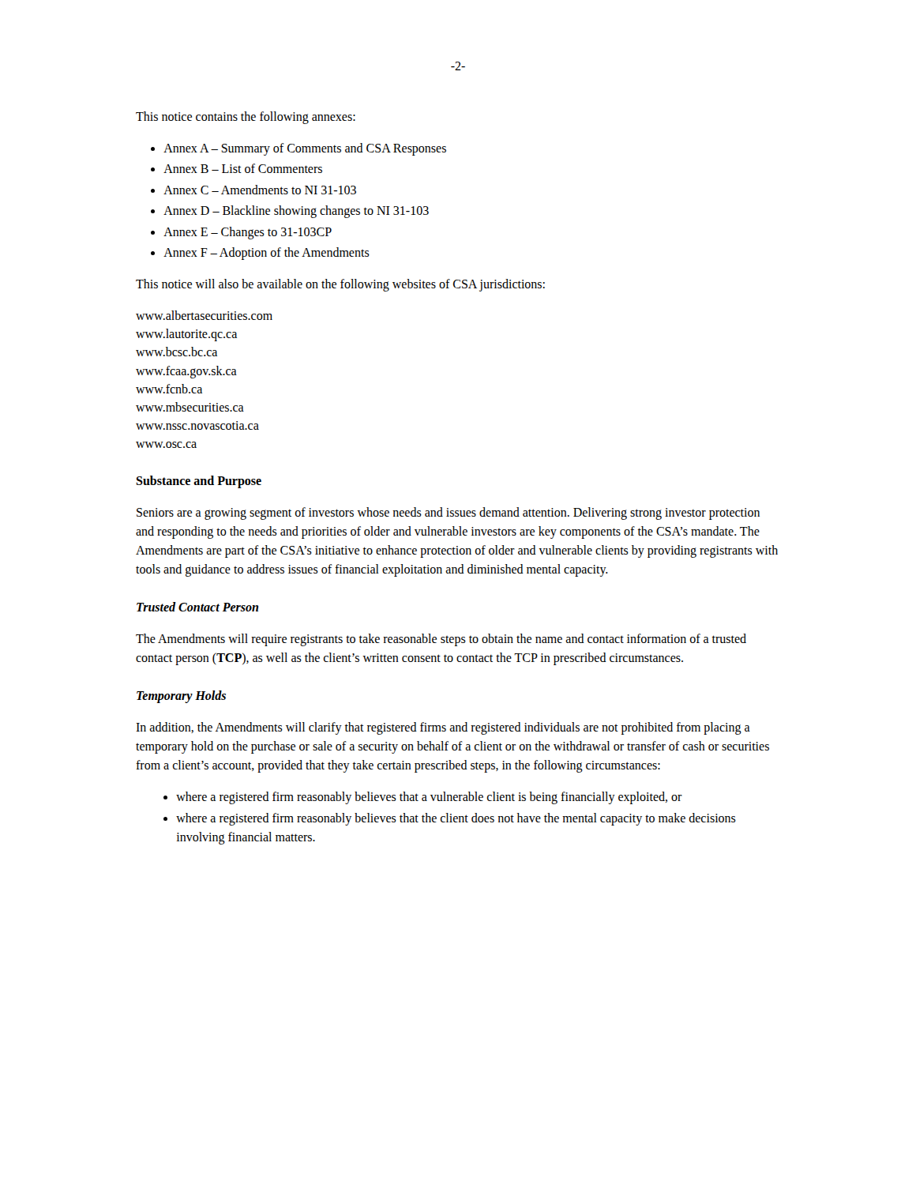-2-
This notice contains the following annexes:
Annex A – Summary of Comments and CSA Responses
Annex B – List of Commenters
Annex C – Amendments to NI 31-103
Annex D – Blackline showing changes to NI 31-103
Annex E – Changes to 31-103CP
Annex F – Adoption of the Amendments
This notice will also be available on the following websites of CSA jurisdictions:
www.albertasecurities.com
www.lautorite.qc.ca
www.bcsc.bc.ca
www.fcaa.gov.sk.ca
www.fcnb.ca
www.mbsecurities.ca
www.nssc.novascotia.ca
www.osc.ca
Substance and Purpose
Seniors are a growing segment of investors whose needs and issues demand attention. Delivering strong investor protection and responding to the needs and priorities of older and vulnerable investors are key components of the CSA’s mandate. The Amendments are part of the CSA’s initiative to enhance protection of older and vulnerable clients by providing registrants with tools and guidance to address issues of financial exploitation and diminished mental capacity.
Trusted Contact Person
The Amendments will require registrants to take reasonable steps to obtain the name and contact information of a trusted contact person (TCP), as well as the client’s written consent to contact the TCP in prescribed circumstances.
Temporary Holds
In addition, the Amendments will clarify that registered firms and registered individuals are not prohibited from placing a temporary hold on the purchase or sale of a security on behalf of a client or on the withdrawal or transfer of cash or securities from a client’s account, provided that they take certain prescribed steps, in the following circumstances:
where a registered firm reasonably believes that a vulnerable client is being financially exploited, or
where a registered firm reasonably believes that the client does not have the mental capacity to make decisions involving financial matters.